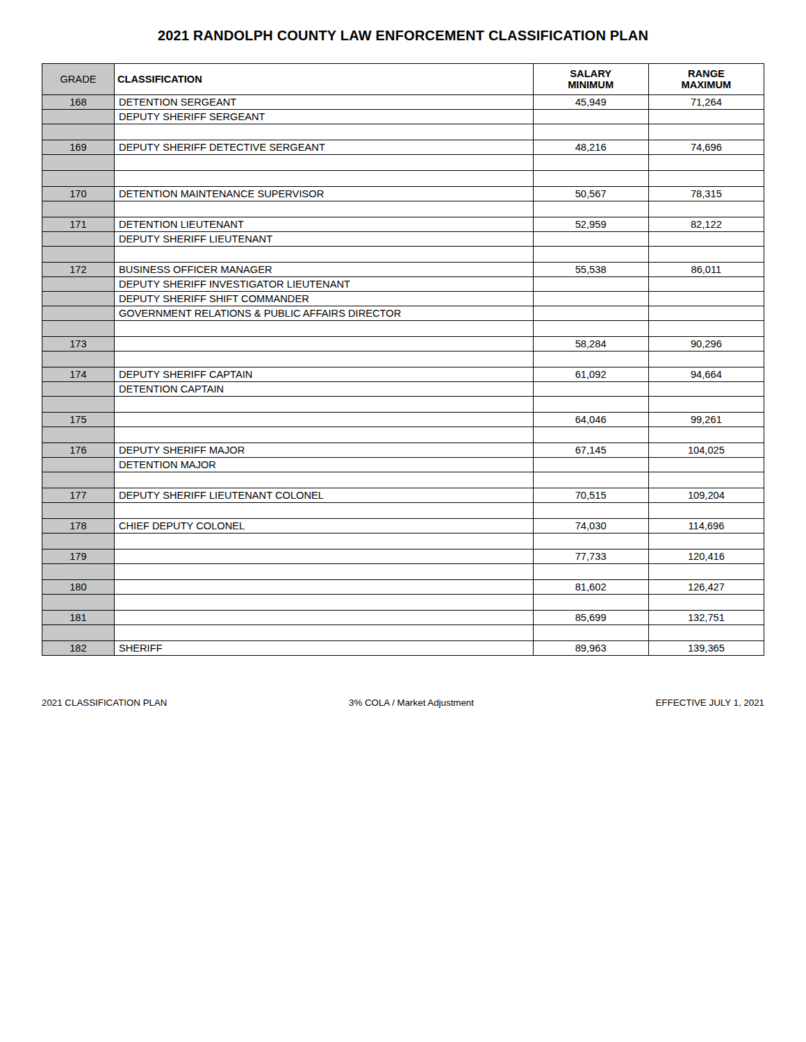2021 RANDOLPH COUNTY LAW ENFORCEMENT CLASSIFICATION PLAN
| GRADE | CLASSIFICATION | SALARY MINIMUM | RANGE MAXIMUM |
| --- | --- | --- | --- |
| 168 | DETENTION SERGEANT | 45,949 | 71,264 |
| | DEPUTY SHERIFF SERGEANT | | |
| 169 | DEPUTY SHERIFF DETECTIVE SERGEANT | 48,216 | 74,696 |
| 170 | DETENTION MAINTENANCE SUPERVISOR | 50,567 | 78,315 |
| 171 | DETENTION LIEUTENANT | 52,959 | 82,122 |
| | DEPUTY SHERIFF LIEUTENANT | | |
| 172 | BUSINESS OFFICER MANAGER | 55,538 | 86,011 |
| | DEPUTY SHERIFF INVESTIGATOR LIEUTENANT | | |
| | DEPUTY SHERIFF SHIFT COMMANDER | | |
| | GOVERNMENT RELATIONS & PUBLIC AFFAIRS DIRECTOR | | |
| 173 | | 58,284 | 90,296 |
| 174 | DEPUTY SHERIFF CAPTAIN | 61,092 | 94,664 |
| | DETENTION CAPTAIN | | |
| 175 | | 64,046 | 99,261 |
| 176 | DEPUTY SHERIFF MAJOR | 67,145 | 104,025 |
| | DETENTION MAJOR | | |
| 177 | DEPUTY SHERIFF LIEUTENANT COLONEL | 70,515 | 109,204 |
| 178 | CHIEF DEPUTY COLONEL | 74,030 | 114,696 |
| 179 | | 77,733 | 120,416 |
| 180 | | 81,602 | 126,427 |
| 181 | | 85,699 | 132,751 |
| 182 | SHERIFF | 89,963 | 139,365 |
2021 CLASSIFICATION PLAN
3% COLA / Market Adjustment
EFFECTIVE JULY 1, 2021